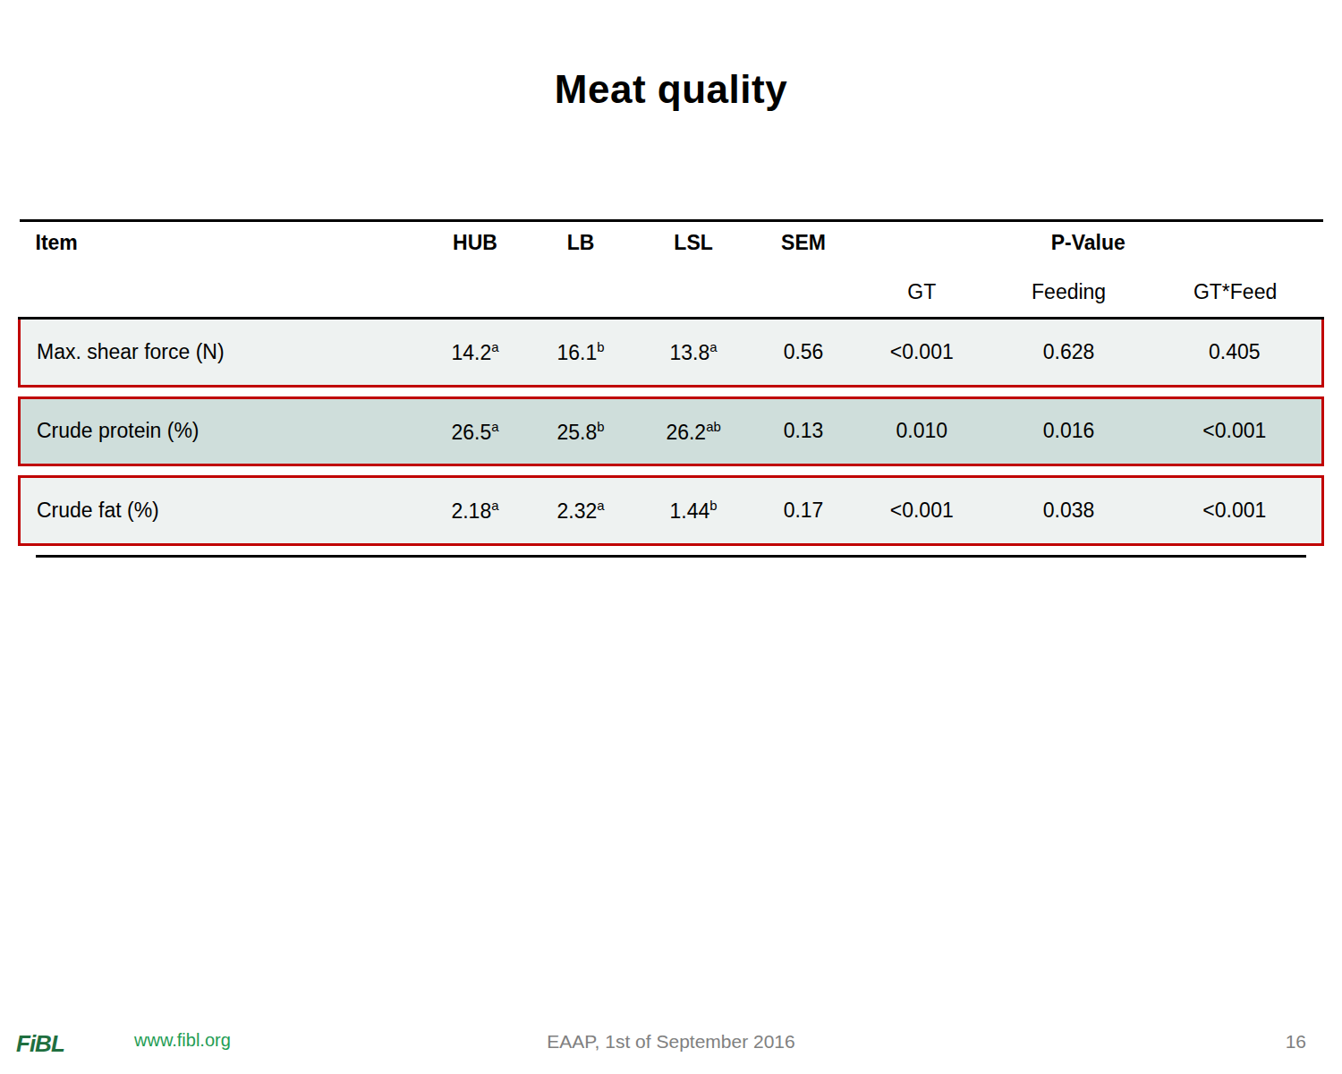Meat quality
| Item | HUB | LB | LSL | SEM | P-Value |
| --- | --- | --- | --- | --- | --- |
| | | | | | GT | Feeding | GT*Feed |
| Max. shear force (N) | 14.2 a | 16.1 b | 13.8 a | 0.56 | <0.001 | 0.628 | 0.405 |
| Crude protein (%) | 26.5 a | 25.8 b | 26.2 ab | 0.13 | 0.010 | 0.016 | <0.001 |
| Crude fat (%) | 2.18 a | 2.32 a | 1.44 b | 0.17 | <0.001 | 0.038 | <0.001 |
FiBL
www.fibl.org
EAAP, 1st of September 2016
16